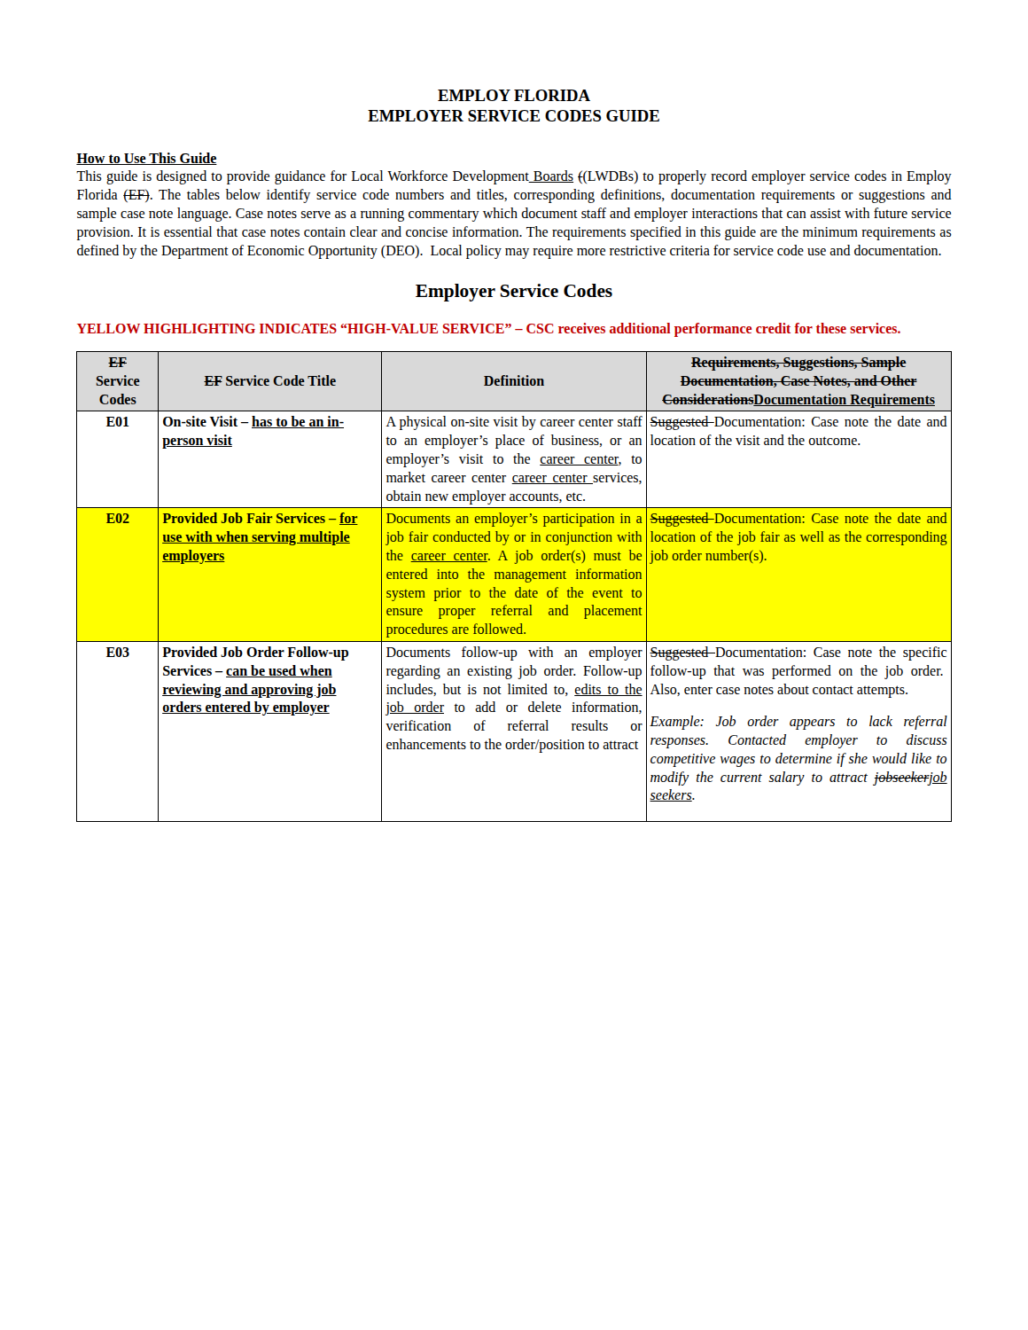EMPLOY FLORIDA
EMPLOYER SERVICE CODES GUIDE
How to Use This Guide
This guide is designed to provide guidance for Local Workforce Development Boards ((LWDBs) to properly record employer service codes in Employ Florida (EF). The tables below identify service code numbers and titles, corresponding definitions, documentation requirements or suggestions and sample case note language. Case notes serve as a running commentary which document staff and employer interactions that can assist with future service provision. It is essential that case notes contain clear and concise information. The requirements specified in this guide are the minimum requirements as defined by the Department of Economic Opportunity (DEO). Local policy may require more restrictive criteria for service code use and documentation.
Employer Service Codes
YELLOW HIGHLIGHTING INDICATES “HIGH-VALUE SERVICE” – CSC receives additional performance credit for these services.
| EF Service Codes | EF Service Code Title | Definition | Requirements, Suggestions, Sample Documentation, Case Notes, and Other Considerations Documentation Requirements |
| --- | --- | --- | --- |
| E01 | On-site Visit – has to be an in-person visit | A physical on-site visit by career center staff to an employer’s place of business, or an employer’s visit to the career center , to market career center career center services, obtain new employer accounts, etc. | Suggested Documentation: Case note the date and location of the visit and the outcome. |
| E02 | Provided Job Fair Services – for use with when serving multiple employers | Documents an employer’s participation in a job fair conducted by or in conjunction with the career center . A job order(s) must be entered into the management information system prior to the date of the event to ensure proper referral and placement procedures are followed. | Suggested Documentation: Case note the date and location of the job fair as well as the corresponding job order number(s). |
| E03 | Provided Job Order Follow-up Services – can be used when reviewing and approving job orders entered by employer | Documents follow-up with an employer regarding an existing job order. Follow-up includes, but is not limited to, edits to the job order to add or delete information, verification of referral results or enhancements to the order/position to attract | Suggested Documentation: Case note the specific follow-up that was performed on the job order. Also, enter case notes about contact attempts. Example: Job order appears to lack referral responses. Contacted employer to discuss competitive wages to determine if she would like to modify the current salary to attract jobseeker job seekers . |